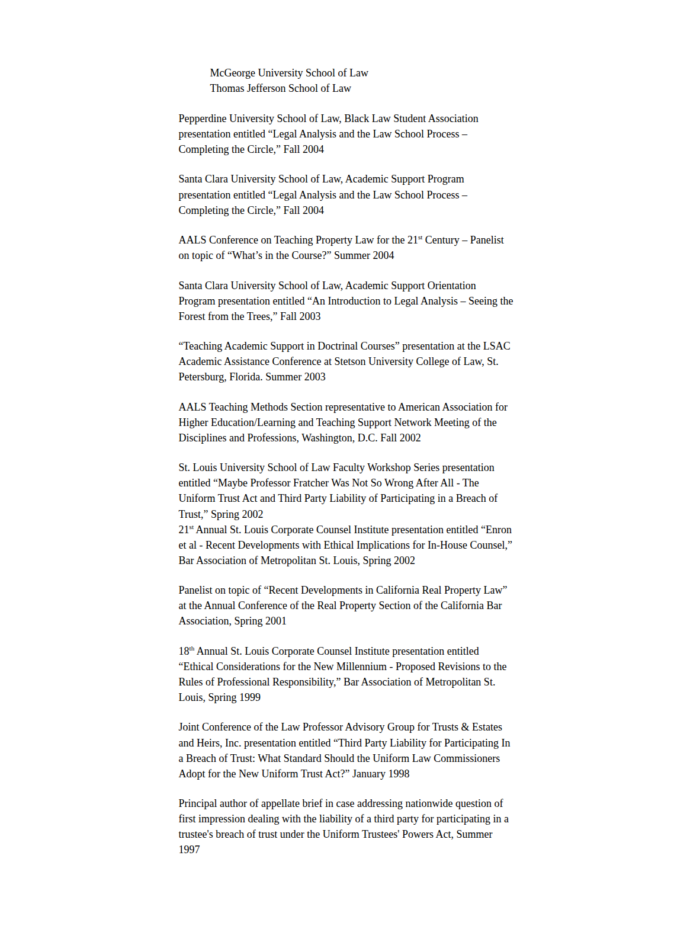McGeorge University School of Law
Thomas Jefferson School of Law
Pepperdine University School of Law, Black Law Student Association presentation entitled “Legal Analysis and the Law School Process – Completing the Circle,” Fall 2004
Santa Clara University School of Law, Academic Support Program presentation entitled “Legal Analysis and the Law School Process – Completing the Circle,” Fall 2004
AALS Conference on Teaching Property Law for the 21st Century – Panelist on topic of “What’s in the Course?” Summer 2004
Santa Clara University School of Law, Academic Support Orientation Program presentation entitled “An Introduction to Legal Analysis – Seeing the Forest from the Trees,” Fall 2003
“Teaching Academic Support in Doctrinal Courses” presentation at the LSAC Academic Assistance Conference at Stetson University College of Law, St. Petersburg, Florida. Summer 2003
AALS Teaching Methods Section representative to American Association for Higher Education/Learning and Teaching Support Network Meeting of the Disciplines and Professions, Washington, D.C. Fall 2002
St. Louis University School of Law Faculty Workshop Series presentation entitled “Maybe Professor Fratcher Was Not So Wrong After All - The Uniform Trust Act and Third Party Liability of Participating in a Breach of Trust,” Spring 2002
21st Annual St. Louis Corporate Counsel Institute presentation entitled “Enron et al - Recent Developments with Ethical Implications for In-House Counsel,” Bar Association of Metropolitan St. Louis, Spring 2002
Panelist on topic of “Recent Developments in California Real Property Law” at the Annual Conference of the Real Property Section of the California Bar Association, Spring 2001
18th Annual St. Louis Corporate Counsel Institute presentation entitled “Ethical Considerations for the New Millennium - Proposed Revisions to the Rules of Professional Responsibility,” Bar Association of Metropolitan St. Louis, Spring 1999
Joint Conference of the Law Professor Advisory Group for Trusts & Estates and Heirs, Inc. presentation entitled “Third Party Liability for Participating In a Breach of Trust: What Standard Should the Uniform Law Commissioners Adopt for the New Uniform Trust Act?” January 1998
Principal author of appellate brief in case addressing nationwide question of first impression dealing with the liability of a third party for participating in a trustee's breach of trust under the Uniform Trustees' Powers Act, Summer 1997